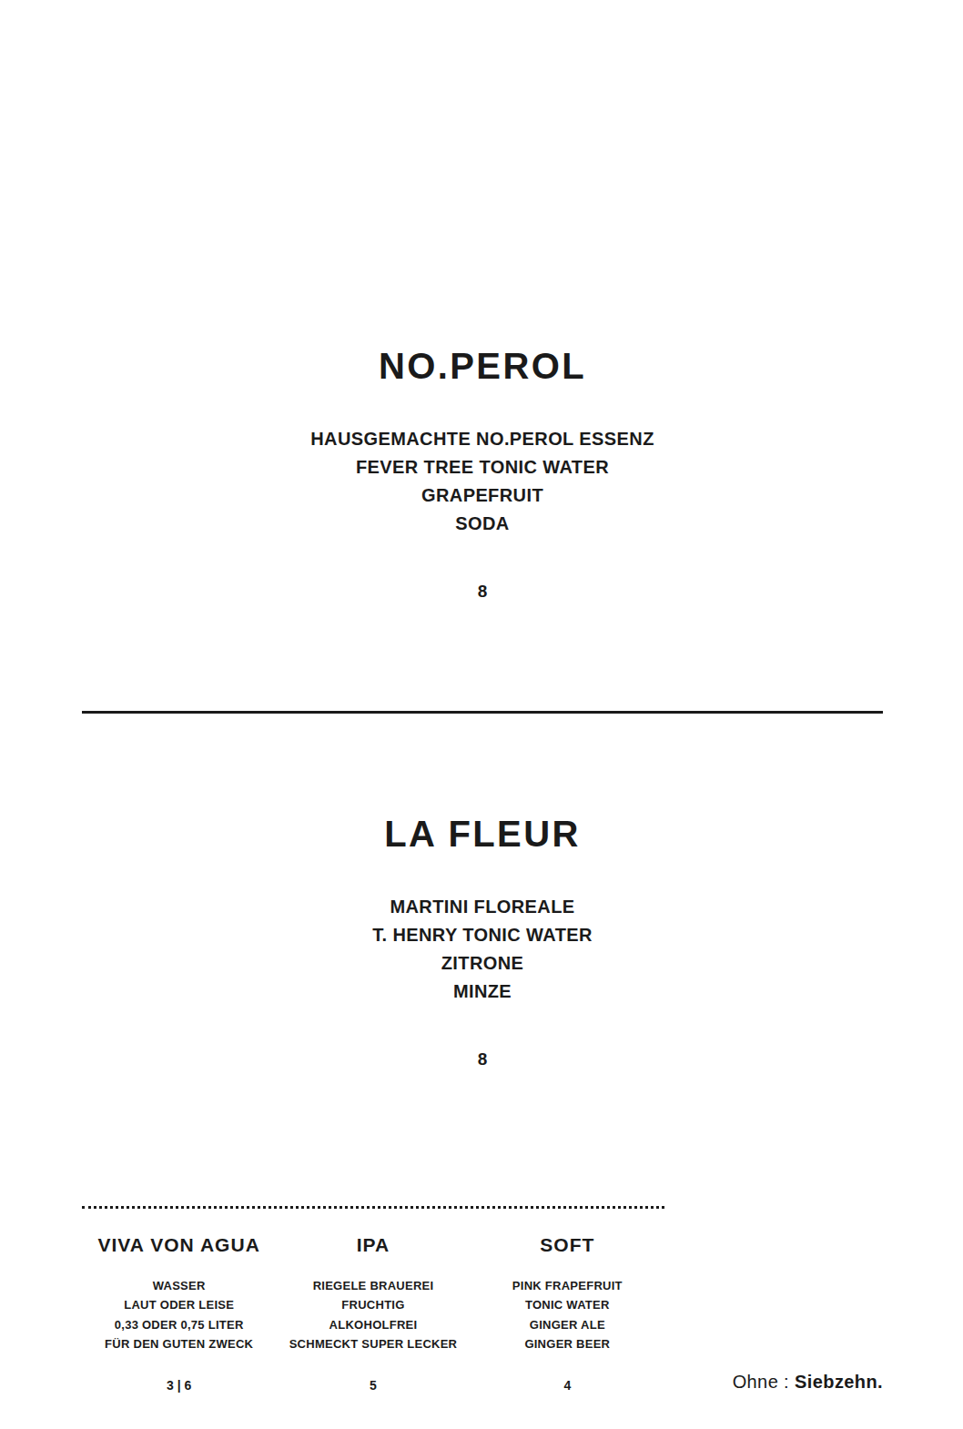No.Perol
Hausgemachte No.Perol Essenz
Fever Tree Tonic Water
Grapefruit
Soda
8
La Fleur
Martini Floreale
T. Henry Tonic Water
Zitrone
Minze
8
Viva von Agua
Wasser
Laut oder leise
0,33 oder 0,75 Liter
Für den guten Zweck
3 | 6
IPA
Riegele Brauerei
Fruchtig
Alkoholfrei
Schmeckt super lecker
5
Soft
Pink Frapefruit
Tonic Water
Ginger Ale
Ginger Beer
4
Ohne : Siebzehn.